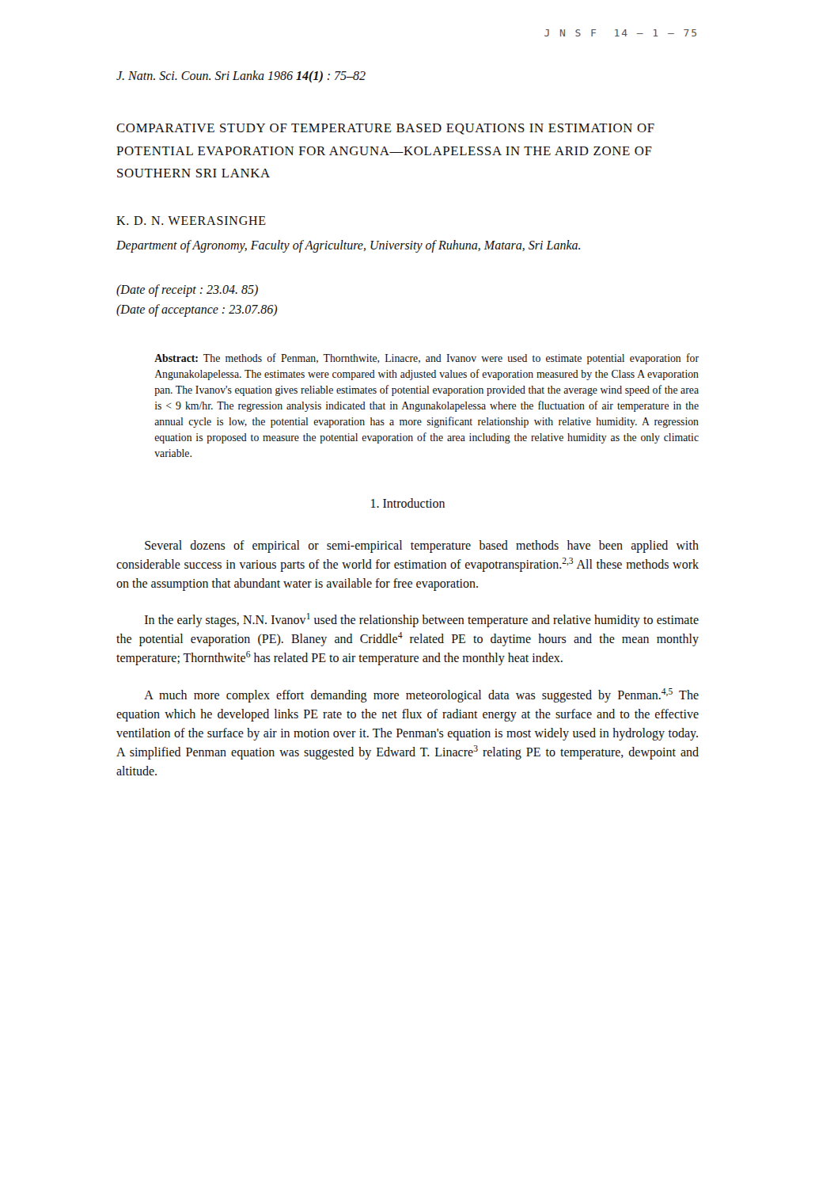J N S F 14 – 1 – 75
J. Natn. Sci. Coun. Sri Lanka 1986 14(1) : 75–82
Comparative Study of Temperature Based Equations in Estimation of Potential Evaporation for Anguna—kolapelessa in the Arid Zone of Southern Sri Lanka
K. D. N. Weerasinghe
Department of Agronomy, Faculty of Agriculture, University of Ruhuna, Matara, Sri Lanka.
(Date of receipt : 23.04. 85)
(Date of acceptance : 23.07.86)
Abstract: The methods of Penman, Thornthwite, Linacre, and Ivanov were used to estimate potential evaporation for Angunakolapelessa. The estimates were compared with adjusted values of evaporation measured by the Class A evaporation pan. The Ivanov's equation gives reliable estimates of potential evaporation provided that the average wind speed of the area is < 9 km/hr. The regression analysis indicated that in Angunakolapelessa where the fluctuation of air temperature in the annual cycle is low, the potential evaporation has a more significant relationship with relative humidity. A regression equation is proposed to measure the potential evaporation of the area including the relative humidity as the only climatic variable.
1. Introduction
Several dozens of empirical or semi-empirical temperature based methods have been applied with considerable success in various parts of the world for estimation of evapotranspiration.2,3 All these methods work on the assumption that abundant water is available for free evaporation.
In the early stages, N.N. Ivanov1 used the relationship between temperature and relative humidity to estimate the potential evaporation (PE). Blaney and Criddle4 related PE to daytime hours and the mean monthly temperature; Thornthwite6 has related PE to air temperature and the monthly heat index.
A much more complex effort demanding more meteorological data was suggested by Penman.4,5 The equation which he developed links PE rate to the net flux of radiant energy at the surface and to the effective ventilation of the surface by air in motion over it. The Penman's equation is most widely used in hydrology today. A simplified Penman equation was suggested by Edward T. Linacre3 relating PE to temperature, dewpoint and altitude.